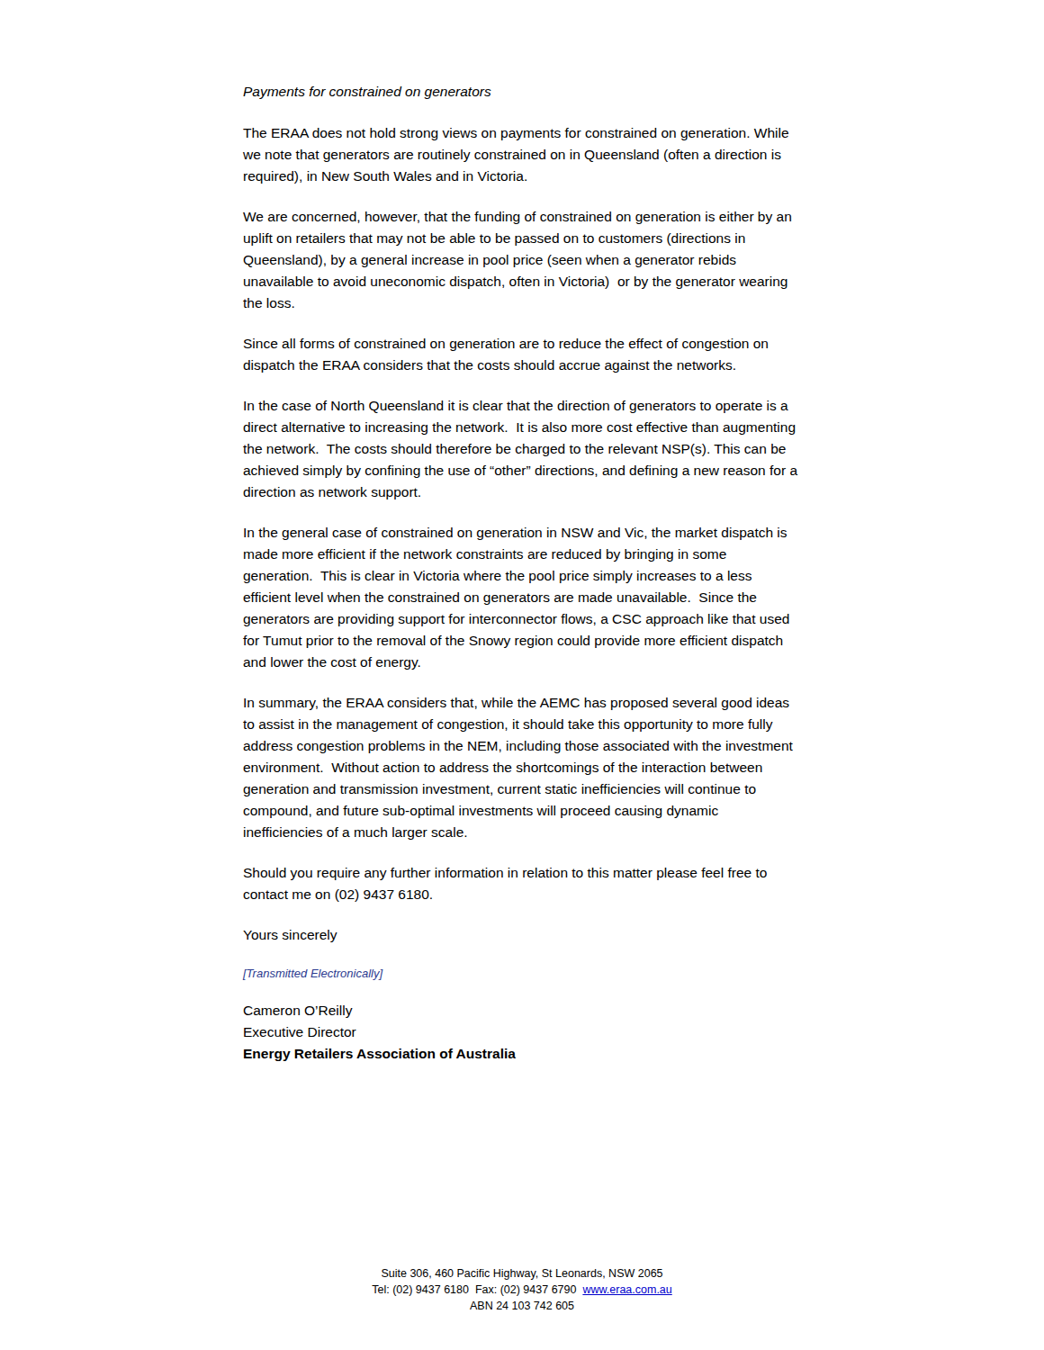Payments for constrained on generators
The ERAA does not hold strong views on payments for constrained on generation. While we note that generators are routinely constrained on in Queensland (often a direction is required), in New South Wales and in Victoria.
We are concerned, however, that the funding of constrained on generation is either by an uplift on retailers that may not be able to be passed on to customers (directions in Queensland), by a general increase in pool price (seen when a generator rebids unavailable to avoid uneconomic dispatch, often in Victoria) or by the generator wearing the loss.
Since all forms of constrained on generation are to reduce the effect of congestion on dispatch the ERAA considers that the costs should accrue against the networks.
In the case of North Queensland it is clear that the direction of generators to operate is a direct alternative to increasing the network. It is also more cost effective than augmenting the network. The costs should therefore be charged to the relevant NSP(s). This can be achieved simply by confining the use of “other” directions, and defining a new reason for a direction as network support.
In the general case of constrained on generation in NSW and Vic, the market dispatch is made more efficient if the network constraints are reduced by bringing in some generation. This is clear in Victoria where the pool price simply increases to a less efficient level when the constrained on generators are made unavailable. Since the generators are providing support for interconnector flows, a CSC approach like that used for Tumut prior to the removal of the Snowy region could provide more efficient dispatch and lower the cost of energy.
In summary, the ERAA considers that, while the AEMC has proposed several good ideas to assist in the management of congestion, it should take this opportunity to more fully address congestion problems in the NEM, including those associated with the investment environment. Without action to address the shortcomings of the interaction between generation and transmission investment, current static inefficiencies will continue to compound, and future sub-optimal investments will proceed causing dynamic inefficiencies of a much larger scale.
Should you require any further information in relation to this matter please feel free to contact me on (02) 9437 6180.
Yours sincerely
[Transmitted Electronically]
Cameron O’Reilly
Executive Director
Energy Retailers Association of Australia
Suite 306, 460 Pacific Highway, St Leonards, NSW 2065
Tel: (02) 9437 6180 Fax: (02) 9437 6790 www.eraa.com.au
ABN 24 103 742 605